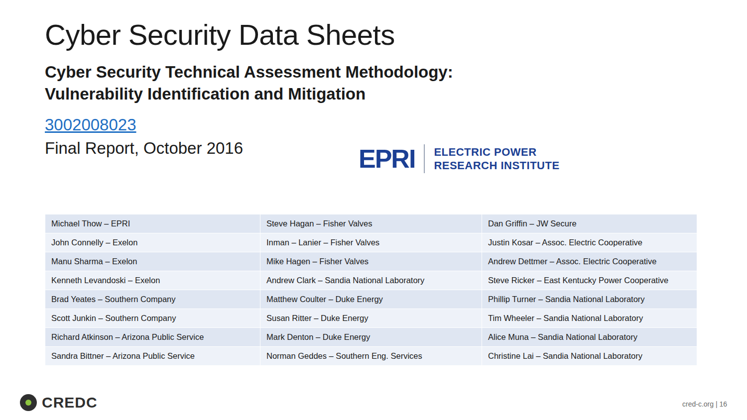Cyber Security Data Sheets
Cyber Security Technical Assessment Methodology:
Vulnerability Identification and Mitigation
3002008023
Final Report, October 2016
EPRI
ELECTRIC POWER
RESEARCH INSTITUTE
| Michael Thow – EPRI | Steve Hagan – Fisher Valves | Dan Griffin – JW Secure |
| John Connelly – Exelon | Inman – Lanier – Fisher Valves | Justin Kosar – Assoc. Electric Cooperative |
| Manu Sharma – Exelon | Mike Hagen – Fisher Valves | Andrew Dettmer – Assoc. Electric Cooperative |
| Kenneth Levandoski – Exelon | Andrew Clark – Sandia National Laboratory | Steve Ricker – East Kentucky Power Cooperative |
| Brad Yeates – Southern Company | Matthew Coulter – Duke Energy | Phillip Turner – Sandia National Laboratory |
| Scott Junkin – Southern Company | Susan Ritter – Duke Energy | Tim Wheeler – Sandia National Laboratory |
| Richard Atkinson – Arizona Public Service | Mark Denton – Duke Energy | Alice Muna – Sandia National Laboratory |
| Sandra Bittner – Arizona Public Service | Norman Geddes – Southern Eng. Services | Christine Lai – Sandia National Laboratory |
CREDC
cred-c.org | 16